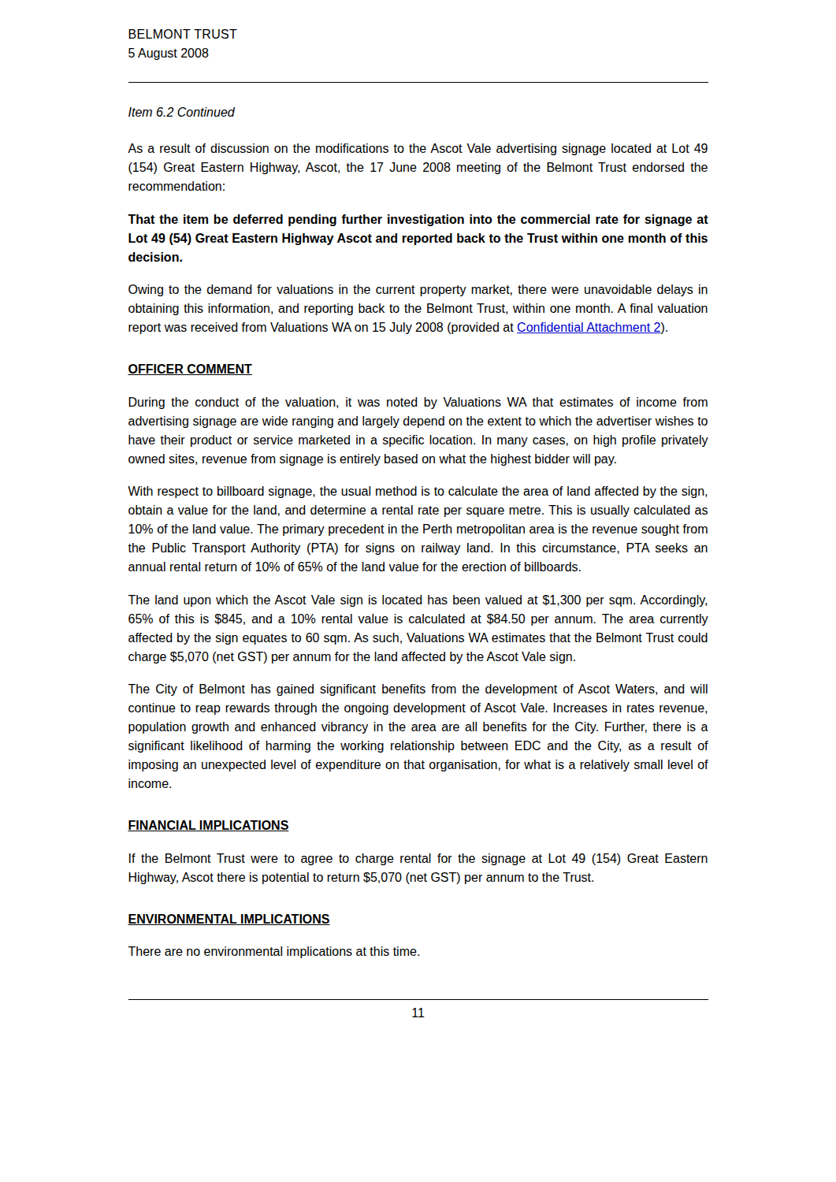BELMONT TRUST
5 August 2008
Item 6.2 Continued
As a result of discussion on the modifications to the Ascot Vale advertising signage located at Lot 49 (154) Great Eastern Highway, Ascot, the 17 June 2008 meeting of the Belmont Trust endorsed the recommendation:
That the item be deferred pending further investigation into the commercial rate for signage at Lot 49 (54) Great Eastern Highway Ascot and reported back to the Trust within one month of this decision.
Owing to the demand for valuations in the current property market, there were unavoidable delays in obtaining this information, and reporting back to the Belmont Trust, within one month. A final valuation report was received from Valuations WA on 15 July 2008 (provided at Confidential Attachment 2).
OFFICER COMMENT
During the conduct of the valuation, it was noted by Valuations WA that estimates of income from advertising signage are wide ranging and largely depend on the extent to which the advertiser wishes to have their product or service marketed in a specific location. In many cases, on high profile privately owned sites, revenue from signage is entirely based on what the highest bidder will pay.
With respect to billboard signage, the usual method is to calculate the area of land affected by the sign, obtain a value for the land, and determine a rental rate per square metre. This is usually calculated as 10% of the land value. The primary precedent in the Perth metropolitan area is the revenue sought from the Public Transport Authority (PTA) for signs on railway land. In this circumstance, PTA seeks an annual rental return of 10% of 65% of the land value for the erection of billboards.
The land upon which the Ascot Vale sign is located has been valued at $1,300 per sqm. Accordingly, 65% of this is $845, and a 10% rental value is calculated at $84.50 per annum. The area currently affected by the sign equates to 60 sqm. As such, Valuations WA estimates that the Belmont Trust could charge $5,070 (net GST) per annum for the land affected by the Ascot Vale sign.
The City of Belmont has gained significant benefits from the development of Ascot Waters, and will continue to reap rewards through the ongoing development of Ascot Vale. Increases in rates revenue, population growth and enhanced vibrancy in the area are all benefits for the City. Further, there is a significant likelihood of harming the working relationship between EDC and the City, as a result of imposing an unexpected level of expenditure on that organisation, for what is a relatively small level of income.
FINANCIAL IMPLICATIONS
If the Belmont Trust were to agree to charge rental for the signage at Lot 49 (154) Great Eastern Highway, Ascot there is potential to return $5,070 (net GST) per annum to the Trust.
ENVIRONMENTAL IMPLICATIONS
There are no environmental implications at this time.
11